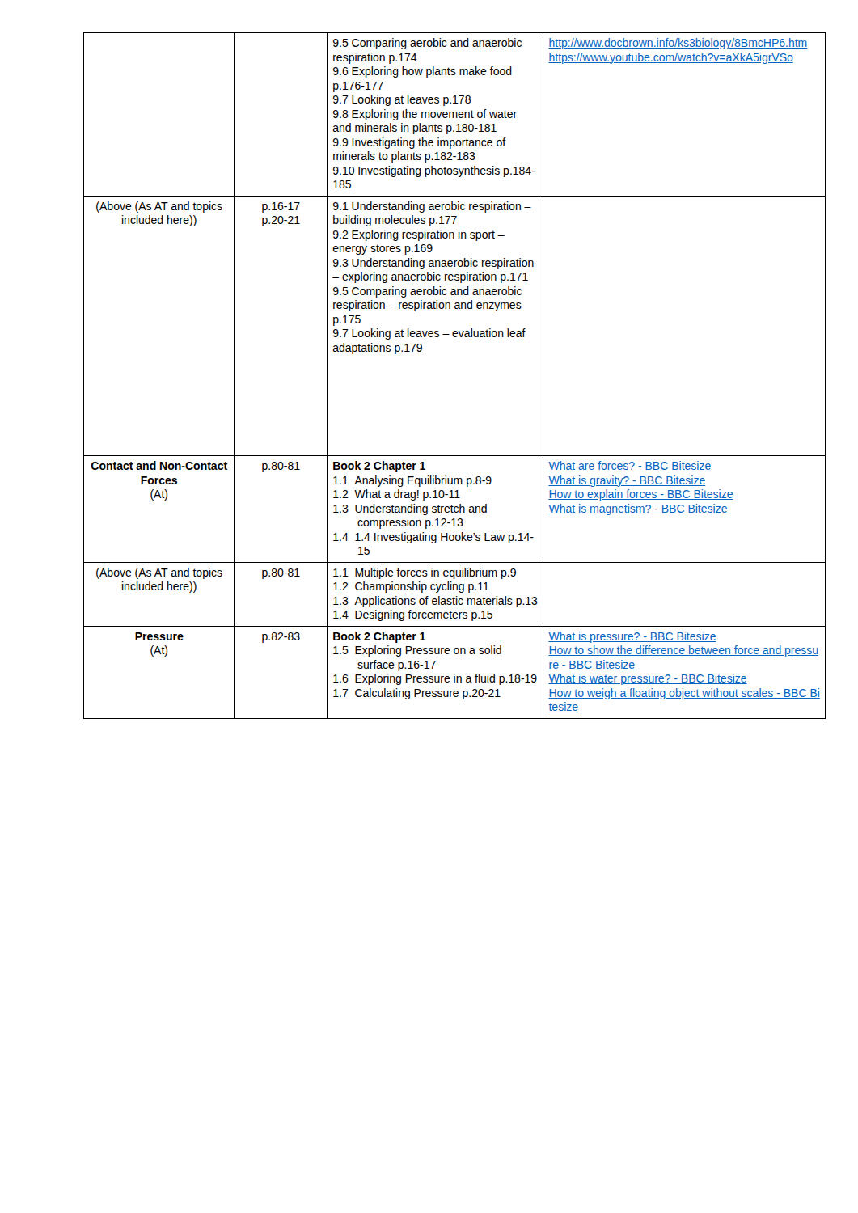| | | | 9.5 Comparing aerobic and anaerobic respiration p.174 9.6 Exploring how plants make food p.176-177 9.7 Looking at leaves p.178 9.8 Exploring the movement of water and minerals in plants p.180-181 9.9 Investigating the importance of minerals to plants p.182-183 9.10 Investigating photosynthesis p.184-185 | http://www.docbrown.info/ks3biology/8BmcHP6.htm https://www.youtube.com/watch?v=aXkA5igrVSo |
| (Above (As AT and topics included here)) | p.16-17 p.20-21 | 9.1 Understanding aerobic respiration – building molecules p.177 9.2 Exploring respiration in sport – energy stores p.169 9.3 Understanding anaerobic respiration – exploring anaerobic respiration p.171 9.5 Comparing aerobic and anaerobic respiration – respiration and enzymes p.175 9.7 Looking at leaves – evaluation leaf adaptations p.179 | |
| Contact and Non-Contact Forces (At) | p.80-81 | Book 2 Chapter 1 1.1 Analysing Equilibrium p.8-9 1.2 What a drag! p.10-11 1.3 Understanding stretch and compression p.12-13 1.4 1.4 Investigating Hooke’s Law p.14-15 | What are forces? - BBC Bitesize What is gravity? - BBC Bitesize How to explain forces - BBC Bitesize What is magnetism? - BBC Bitesize |
| (Above (As AT and topics included here)) | p.80-81 | 1.1 Multiple forces in equilibrium p.9 1.2 Championship cycling p.11 1.3 Applications of elastic materials p.13 1.4 Designing forcemeters p.15 | |
| Pressure (At) | p.82-83 | Book 2 Chapter 1 1.5 Exploring Pressure on a solid surface p.16-17 1.6 Exploring Pressure in a fluid p.18-19 1.7 Calculating Pressure p.20-21 | What is pressure? - BBC Bitesize How to show the difference between force and pressure - BBC Bitesize What is water pressure? - BBC Bitesize How to weigh a floating object without scales - BBC Bitesize |